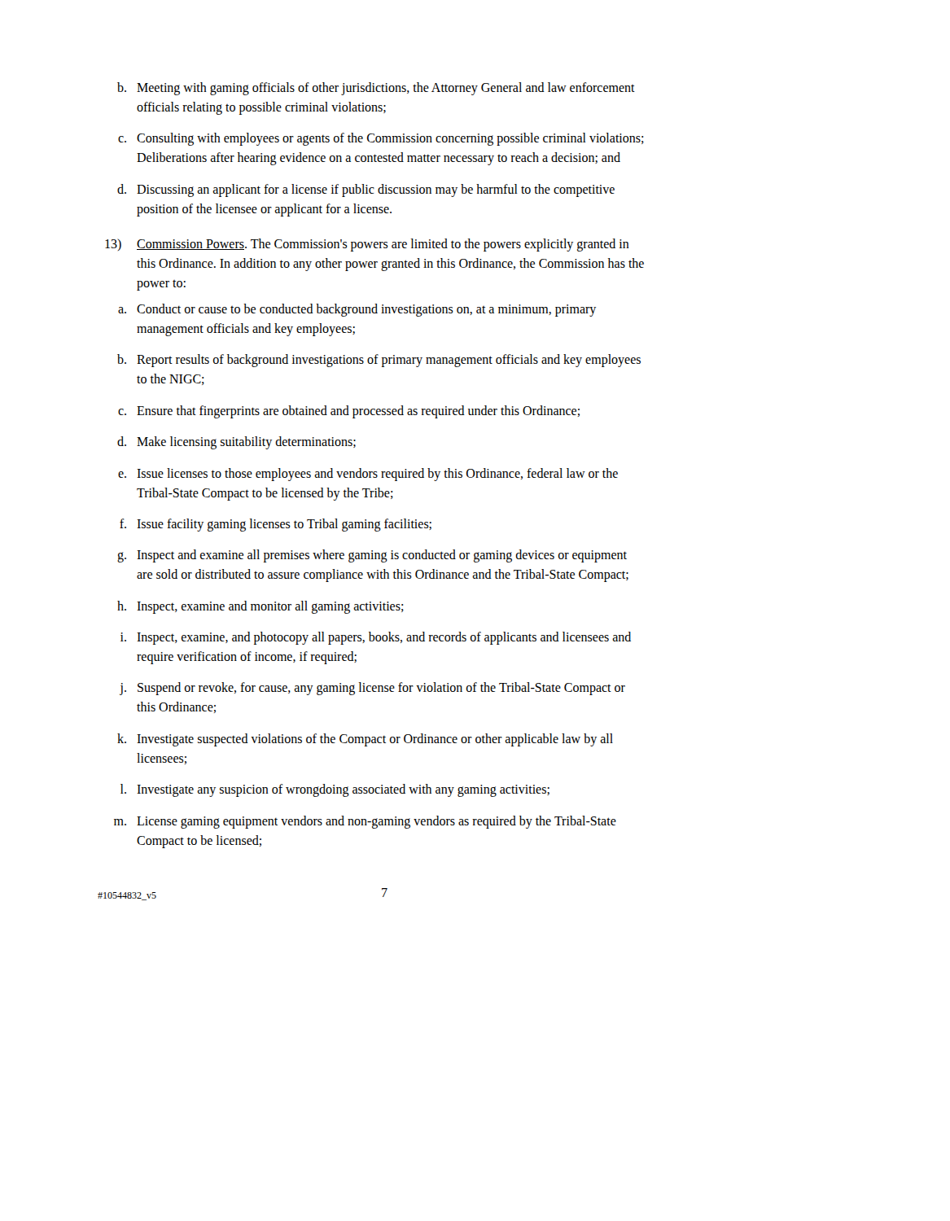Meeting with gaming officials of other jurisdictions, the Attorney General and law enforcement officials relating to possible criminal violations;
Consulting with employees or agents of the Commission concerning possible criminal violations; Deliberations after hearing evidence on a contested matter necessary to reach a decision; and
Discussing an applicant for a license if public discussion may be harmful to the competitive position of the licensee or applicant for a license.
13)
Commission Powers. The Commission's powers are limited to the powers explicitly granted in this Ordinance. In addition to any other power granted in this Ordinance, the Commission has the power to:
Conduct or cause to be conducted background investigations on, at a minimum, primary management officials and key employees;
Report results of background investigations of primary management officials and key employees to the NIGC;
Ensure that fingerprints are obtained and processed as required under this Ordinance;
Make licensing suitability determinations;
Issue licenses to those employees and vendors required by this Ordinance, federal law or the Tribal-State Compact to be licensed by the Tribe;
Issue facility gaming licenses to Tribal gaming facilities;
Inspect and examine all premises where gaming is conducted or gaming devices or equipment are sold or distributed to assure compliance with this Ordinance and the Tribal-State Compact;
Inspect, examine and monitor all gaming activities;
Inspect, examine, and photocopy all papers, books, and records of applicants and licensees and require verification of income, if required;
Suspend or revoke, for cause, any gaming license for violation of the Tribal-State Compact or this Ordinance;
Investigate suspected violations of the Compact or Ordinance or other applicable law by all licensees;
Investigate any suspicion of wrongdoing associated with any gaming activities;
License gaming equipment vendors and non-gaming vendors as required by the Tribal-State Compact to be licensed;
#10544832_v5 7